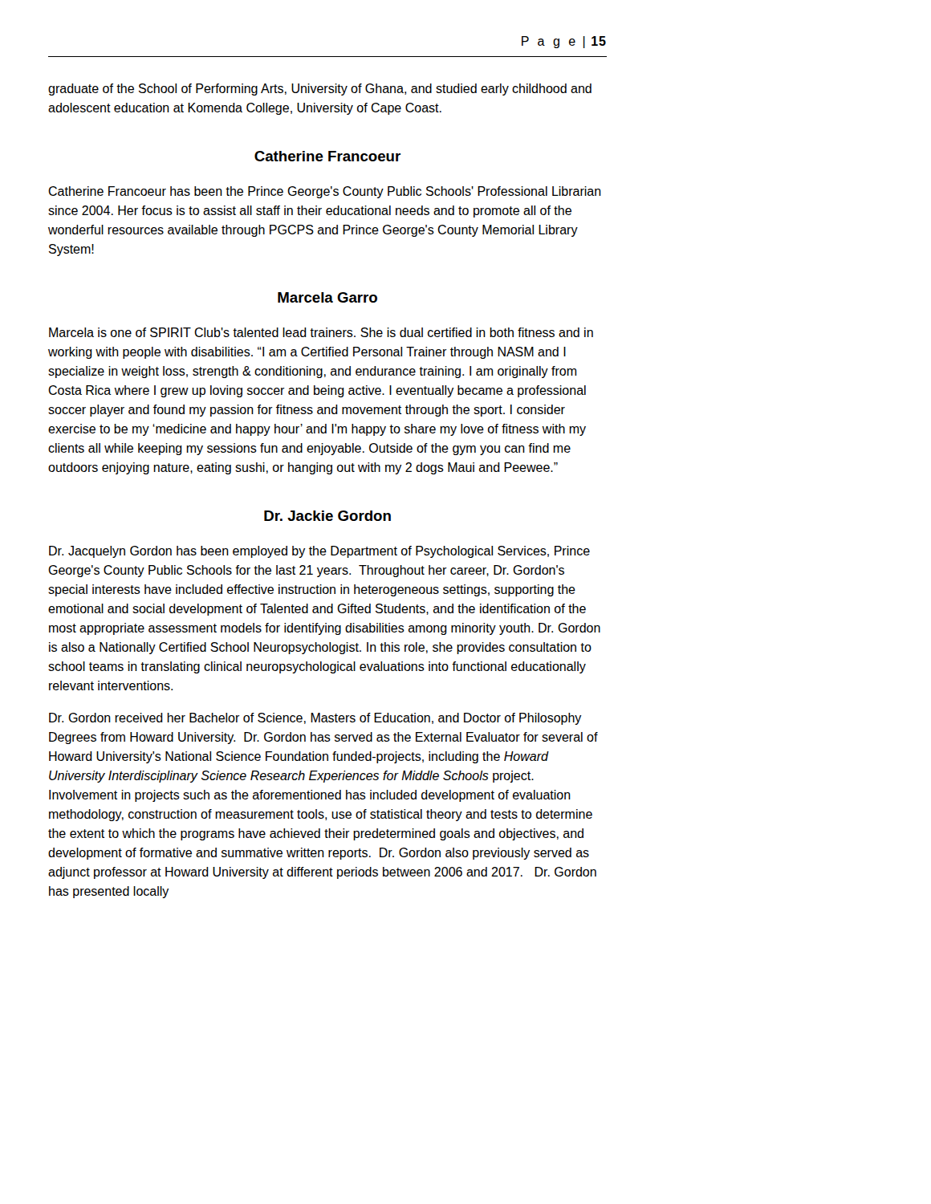P a g e | 15
graduate of the School of Performing Arts, University of Ghana, and studied early childhood and adolescent education at Komenda College, University of Cape Coast.
Catherine Francoeur
Catherine Francoeur has been the Prince George's County Public Schools' Professional Librarian since 2004. Her focus is to assist all staff in their educational needs and to promote all of the wonderful resources available through PGCPS and Prince George's County Memorial Library System!
Marcela Garro
Marcela is one of SPIRIT Club's talented lead trainers. She is dual certified in both fitness and in working with people with disabilities. “I am a Certified Personal Trainer through NASM and I specialize in weight loss, strength & conditioning, and endurance training. I am originally from Costa Rica where I grew up loving soccer and being active. I eventually became a professional soccer player and found my passion for fitness and movement through the sport. I consider exercise to be my ‘medicine and happy hour’ and I'm happy to share my love of fitness with my clients all while keeping my sessions fun and enjoyable. Outside of the gym you can find me outdoors enjoying nature, eating sushi, or hanging out with my 2 dogs Maui and Peewee.”
Dr. Jackie Gordon
Dr. Jacquelyn Gordon has been employed by the Department of Psychological Services, Prince George's County Public Schools for the last 21 years. Throughout her career, Dr. Gordon's special interests have included effective instruction in heterogeneous settings, supporting the emotional and social development of Talented and Gifted Students, and the identification of the most appropriate assessment models for identifying disabilities among minority youth. Dr. Gordon is also a Nationally Certified School Neuropsychologist. In this role, she provides consultation to school teams in translating clinical neuropsychological evaluations into functional educationally relevant interventions.
Dr. Gordon received her Bachelor of Science, Masters of Education, and Doctor of Philosophy Degrees from Howard University. Dr. Gordon has served as the External Evaluator for several of Howard University's National Science Foundation funded-projects, including the Howard University Interdisciplinary Science Research Experiences for Middle Schools project. Involvement in projects such as the aforementioned has included development of evaluation methodology, construction of measurement tools, use of statistical theory and tests to determine the extent to which the programs have achieved their predetermined goals and objectives, and development of formative and summative written reports. Dr. Gordon also previously served as adjunct professor at Howard University at different periods between 2006 and 2017. Dr. Gordon has presented locally